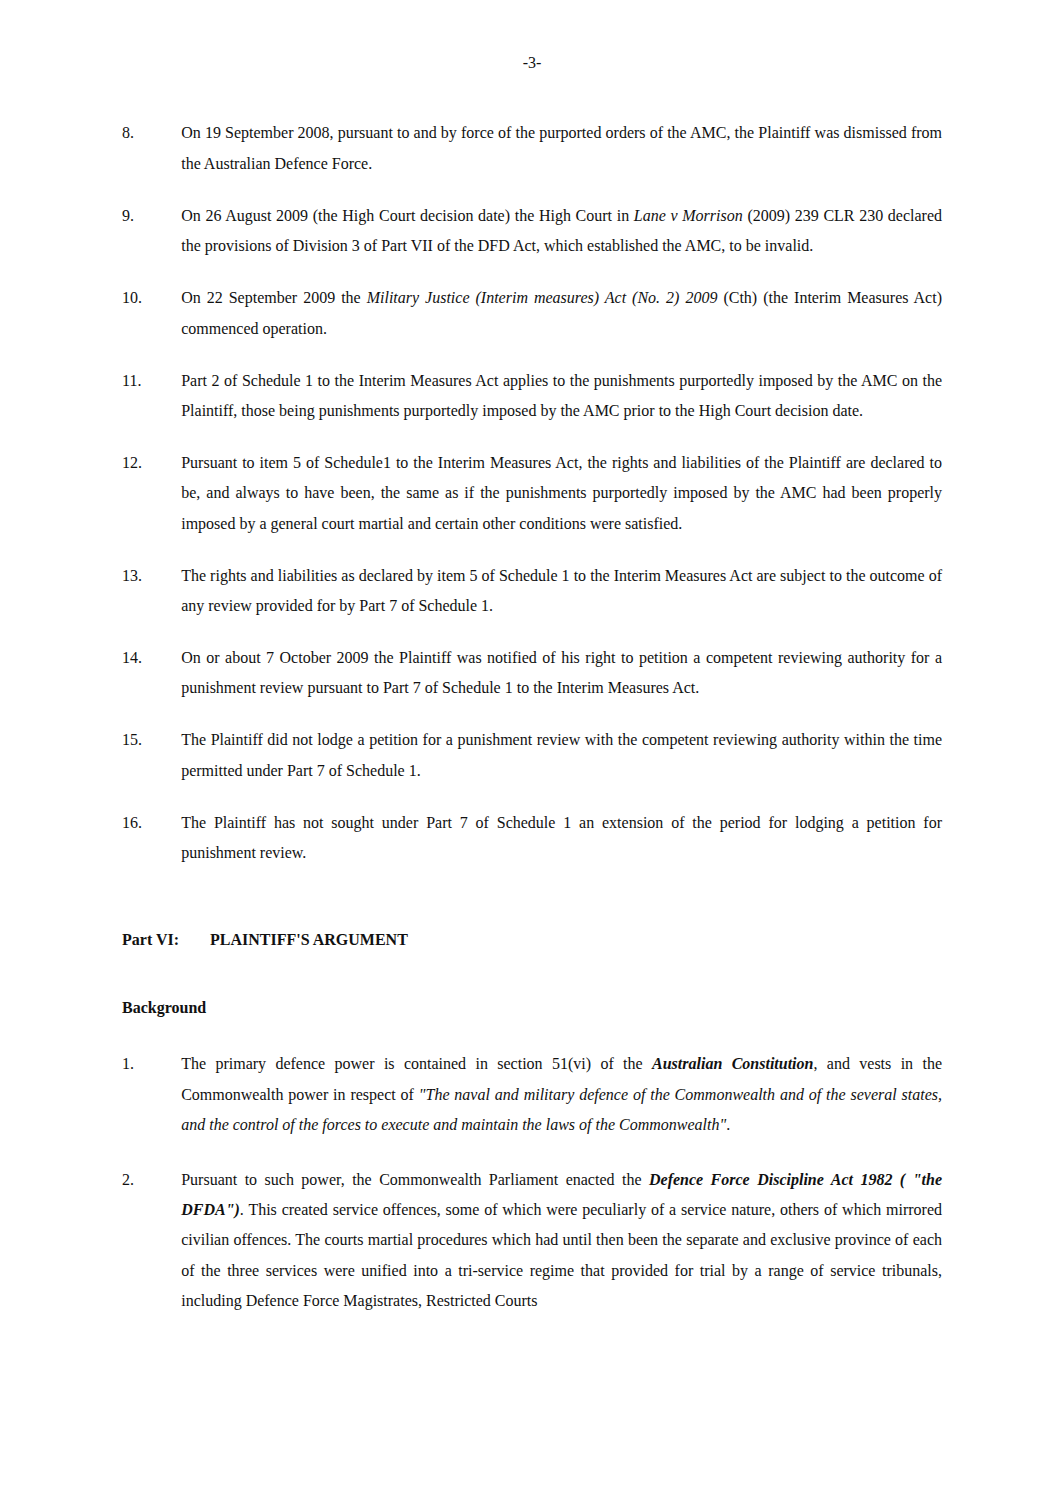-3-
On 19 September 2008, pursuant to and by force of the purported orders of the AMC, the Plaintiff was dismissed from the Australian Defence Force.
On 26 August 2009 (the High Court decision date) the High Court in Lane v Morrison (2009) 239 CLR 230 declared the provisions of Division 3 of Part VII of the DFD Act, which established the AMC, to be invalid.
On 22 September 2009 the Military Justice (Interim measures) Act (No. 2) 2009 (Cth) (the Interim Measures Act) commenced operation.
Part 2 of Schedule 1 to the Interim Measures Act applies to the punishments purportedly imposed by the AMC on the Plaintiff, those being punishments purportedly imposed by the AMC prior to the High Court decision date.
Pursuant to item 5 of Schedule1 to the Interim Measures Act, the rights and liabilities of the Plaintiff are declared to be, and always to have been, the same as if the punishments purportedly imposed by the AMC had been properly imposed by a general court martial and certain other conditions were satisfied.
The rights and liabilities as declared by item 5 of Schedule 1 to the Interim Measures Act are subject to the outcome of any review provided for by Part 7 of Schedule 1.
On or about 7 October 2009 the Plaintiff was notified of his right to petition a competent reviewing authority for a punishment review pursuant to Part 7 of Schedule 1 to the Interim Measures Act.
The Plaintiff did not lodge a petition for a punishment review with the competent reviewing authority within the time permitted under Part 7 of Schedule 1.
The Plaintiff has not sought under Part 7 of Schedule 1 an extension of the period for lodging a petition for punishment review.
Part VI: PLAINTIFF'S ARGUMENT
Background
The primary defence power is contained in section 51(vi) of the Australian Constitution, and vests in the Commonwealth power in respect of "The naval and military defence of the Commonwealth and of the several states, and the control of the forces to execute and maintain the laws of the Commonwealth".
Pursuant to such power, the Commonwealth Parliament enacted the Defence Force Discipline Act 1982 ( "the DFDA"). This created service offences, some of which were peculiarly of a service nature, others of which mirrored civilian offences. The courts martial procedures which had until then been the separate and exclusive province of each of the three services were unified into a tri-service regime that provided for trial by a range of service tribunals, including Defence Force Magistrates, Restricted Courts